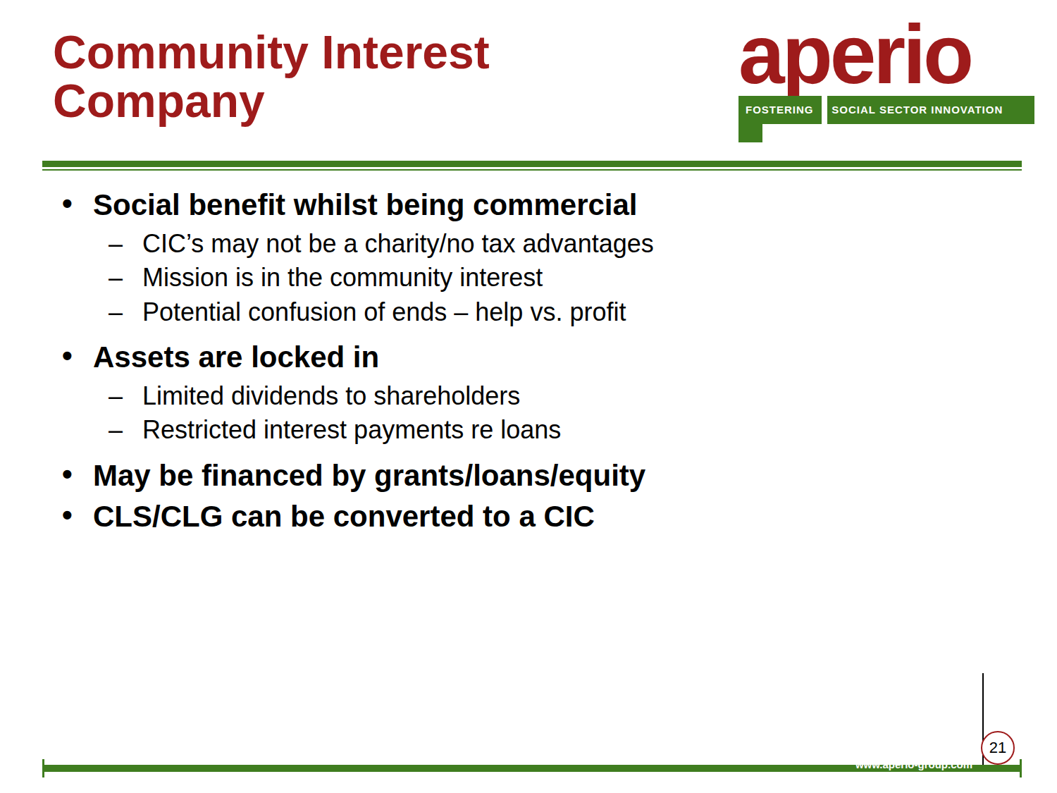aperio
FOSTERING SOCIAL SECTOR INNOVATION
Community Interest Company
Social benefit whilst being commercial
CIC’s may not be a charity/no tax advantages
Mission is in the community interest
Potential confusion of ends – help vs. profit
Assets are locked in
Limited dividends to shareholders
Restricted interest payments re loans
May be financed by grants/loans/equity
CLS/CLG can be converted to a CIC
www.aperio-group.com
21